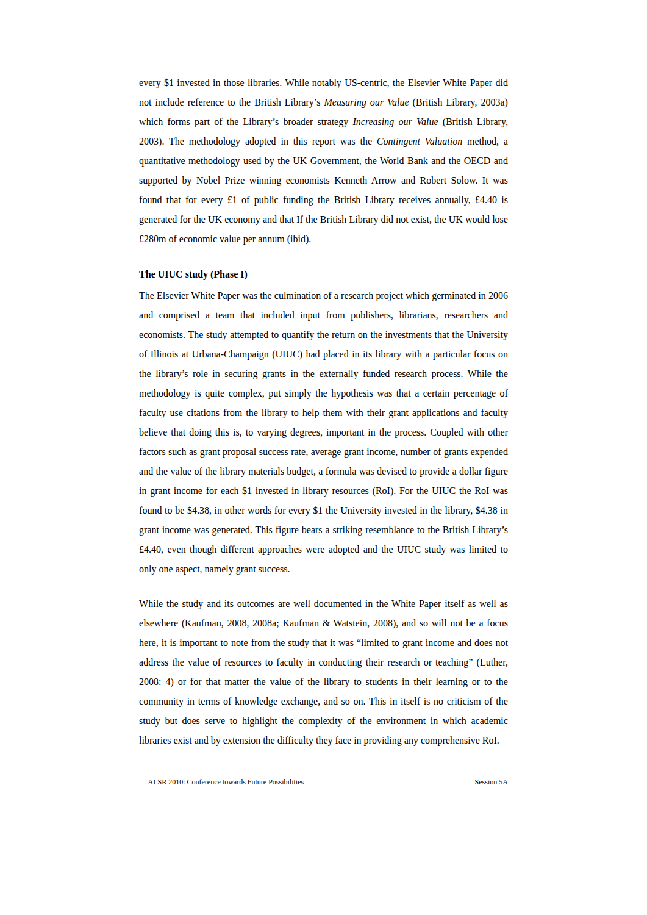every $1 invested in those libraries. While notably US-centric, the Elsevier White Paper did not include reference to the British Library’s Measuring our Value (British Library, 2003a) which forms part of the Library’s broader strategy Increasing our Value (British Library, 2003). The methodology adopted in this report was the Contingent Valuation method, a quantitative methodology used by the UK Government, the World Bank and the OECD and supported by Nobel Prize winning economists Kenneth Arrow and Robert Solow. It was found that for every £1 of public funding the British Library receives annually, £4.40 is generated for the UK economy and that If the British Library did not exist, the UK would lose £280m of economic value per annum (ibid).
The UIUC study (Phase I)
The Elsevier White Paper was the culmination of a research project which germinated in 2006 and comprised a team that included input from publishers, librarians, researchers and economists. The study attempted to quantify the return on the investments that the University of Illinois at Urbana-Champaign (UIUC) had placed in its library with a particular focus on the library’s role in securing grants in the externally funded research process. While the methodology is quite complex, put simply the hypothesis was that a certain percentage of faculty use citations from the library to help them with their grant applications and faculty believe that doing this is, to varying degrees, important in the process. Coupled with other factors such as grant proposal success rate, average grant income, number of grants expended and the value of the library materials budget, a formula was devised to provide a dollar figure in grant income for each $1 invested in library resources (RoI). For the UIUC the RoI was found to be $4.38, in other words for every $1 the University invested in the library, $4.38 in grant income was generated. This figure bears a striking resemblance to the British Library’s £4.40, even though different approaches were adopted and the UIUC study was limited to only one aspect, namely grant success.
While the study and its outcomes are well documented in the White Paper itself as well as elsewhere (Kaufman, 2008, 2008a; Kaufman & Watstein, 2008), and so will not be a focus here, it is important to note from the study that it was “limited to grant income and does not address the value of resources to faculty in conducting their research or teaching” (Luther, 2008: 4) or for that matter the value of the library to students in their learning or to the community in terms of knowledge exchange, and so on. This in itself is no criticism of the study but does serve to highlight the complexity of the environment in which academic libraries exist and by extension the difficulty they face in providing any comprehensive RoI.
ALSR 2010: Conference towards Future Possibilities Session 5A